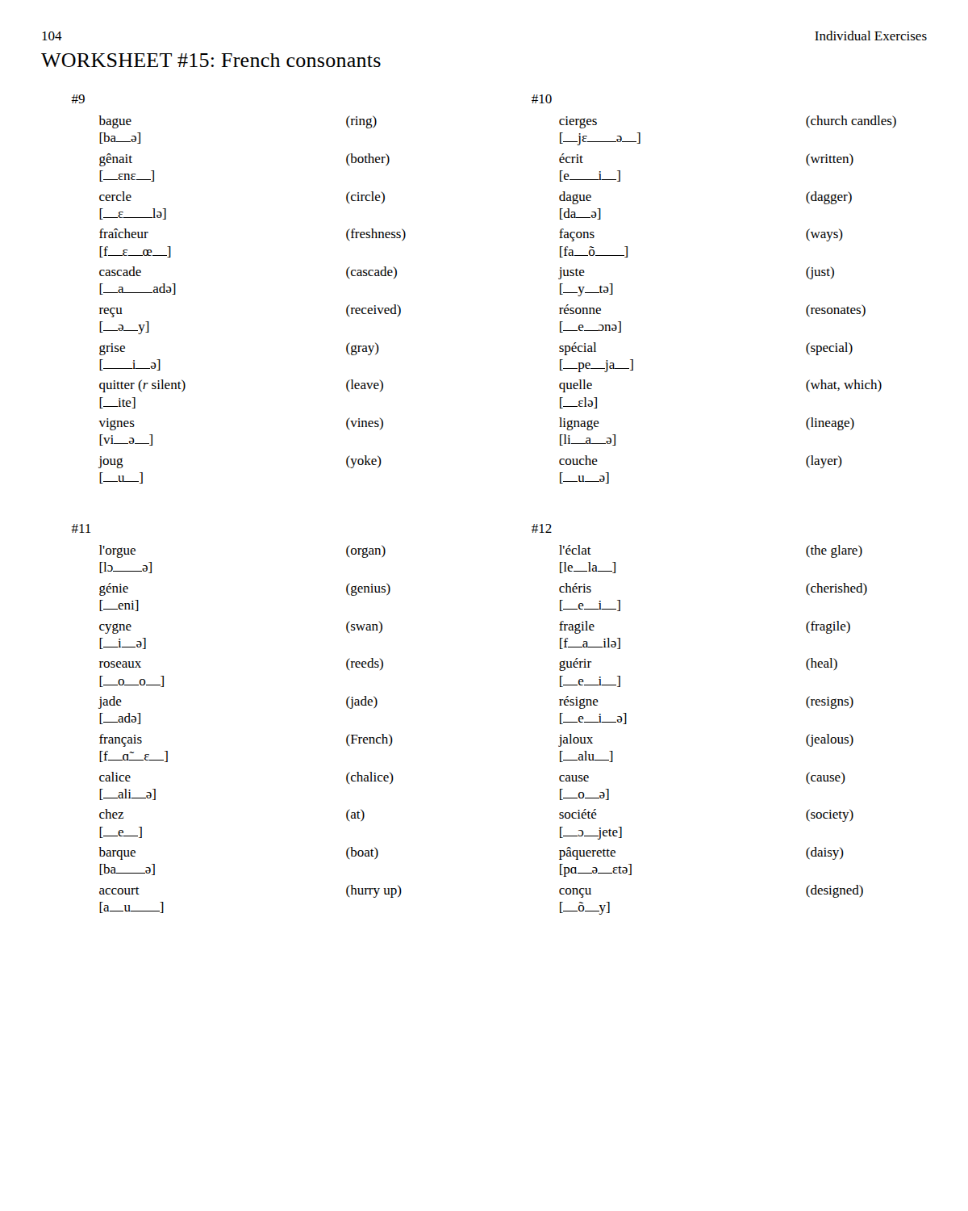104 Individual Exercises
WORKSHEET #15: French consonants
#9
| bague | (ring) |
| [ba ə] |
| gênait | (bother) |
| [ ɛnɛ ] |
| cercle | (circle) |
| [ ɛ lə] |
| fraîcheur | (freshness) |
| [f ɛ œ ] |
| cascade | (cascade) |
| [ a adə] |
| reçu | (received) |
| [ ə y] |
| grise | (gray) |
| [ i ə] |
| quitter ( r silent) | (leave) |
| [ ite] |
| vignes | (vines) |
| [vi ə ] |
| joug | (yoke) |
| [ u ] |
#11
| l'orgue | (organ) |
| [lɔ ə] |
| génie | (genius) |
| [ eni] |
| cygne | (swan) |
| [ i ə] |
| roseaux | (reeds) |
| [ o o ] |
| jade | (jade) |
| [ adə] |
| français | (French) |
| [f ɑ̃ ɛ ] |
| calice | (chalice) |
| [ ali ə] |
| chez | (at) |
| [ e ] |
| barque | (boat) |
| [ba ə] |
| accourt | (hurry up) |
| [a u ] |
#10
| cierges | (church candles) |
| [ jɛ ə ] |
| écrit | (written) |
| [e i ] |
| dague | (dagger) |
| [da ə] |
| façons | (ways) |
| [fa õ ] |
| juste | (just) |
| [ y tə] |
| résonne | (resonates) |
| [ e ɔnə] |
| spécial | (special) |
| [ pe ja ] |
| quelle | (what, which) |
| [ ɛlə] |
| lignage | (lineage) |
| [li a ə] |
| couche | (layer) |
| [ u ə] |
#12
| l'éclat | (the glare) |
| [le la ] |
| chéris | (cherished) |
| [ e i ] |
| fragile | (fragile) |
| [f a ilə] |
| guérir | (heal) |
| [ e i ] |
| résigne | (resigns) |
| [ e i ə] |
| jaloux | (jealous) |
| [ alu ] |
| cause | (cause) |
| [ o ə] |
| société | (society) |
| [ ɔ jete] |
| pâquerette | (daisy) |
| [pɑ ə ɛtə] |
| conçu | (designed) |
| [ õ y] |